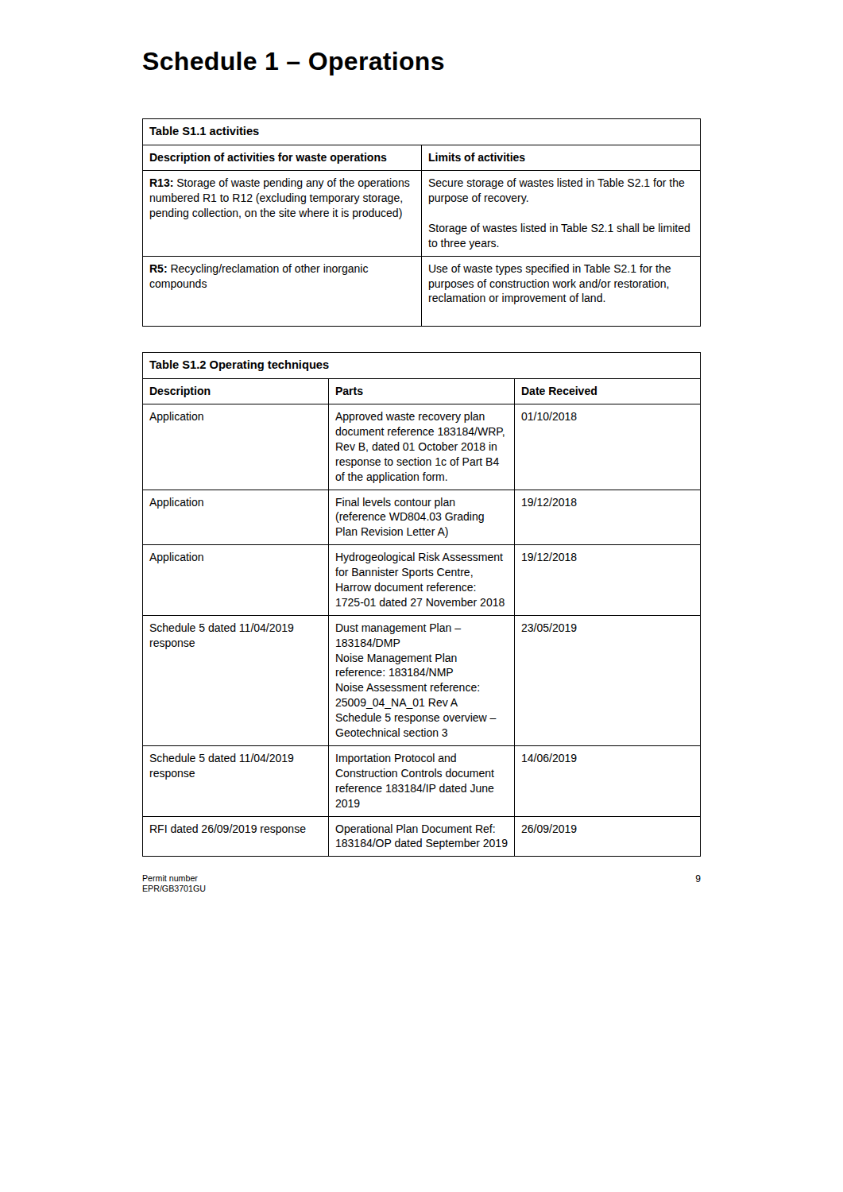Schedule 1 – Operations
| Table S1.1 activities |
| Description of activities for waste operations | Limits of activities |
| R13: Storage of waste pending any of the operations numbered R1 to R12 (excluding temporary storage, pending collection, on the site where it is produced) | Secure storage of wastes listed in Table S2.1 for the purpose of recovery. Storage of wastes listed in Table S2.1 shall be limited to three years. |
| R5: Recycling/reclamation of other inorganic compounds | Use of waste types specified in Table S2.1 for the purposes of construction work and/or restoration, reclamation or improvement of land. |
| Table S1.2 Operating techniques |
| Description | Parts | Date Received |
| Application | Approved waste recovery plan document reference 183184/WRP, Rev B, dated 01 October 2018 in response to section 1c of Part B4 of the application form. | 01/10/2018 |
| Application | Final levels contour plan (reference WD804.03 Grading Plan Revision Letter A) | 19/12/2018 |
| Application | Hydrogeological Risk Assessment for Bannister Sports Centre, Harrow document reference: 1725-01 dated 27 November 2018 | 19/12/2018 |
| Schedule 5 dated 11/04/2019 response | Dust management Plan – 183184/DMP Noise Management Plan reference: 183184/NMP Noise Assessment reference: 25009_04_NA_01 Rev A Schedule 5 response overview – Geotechnical section 3 | 23/05/2019 |
| Schedule 5 dated 11/04/2019 response | Importation Protocol and Construction Controls document reference 183184/IP dated June 2019 | 14/06/2019 |
| RFI dated 26/09/2019 response | Operational Plan Document Ref: 183184/OP dated September 2019 | 26/09/2019 |
Permit number
EPR/GB3701GU
9